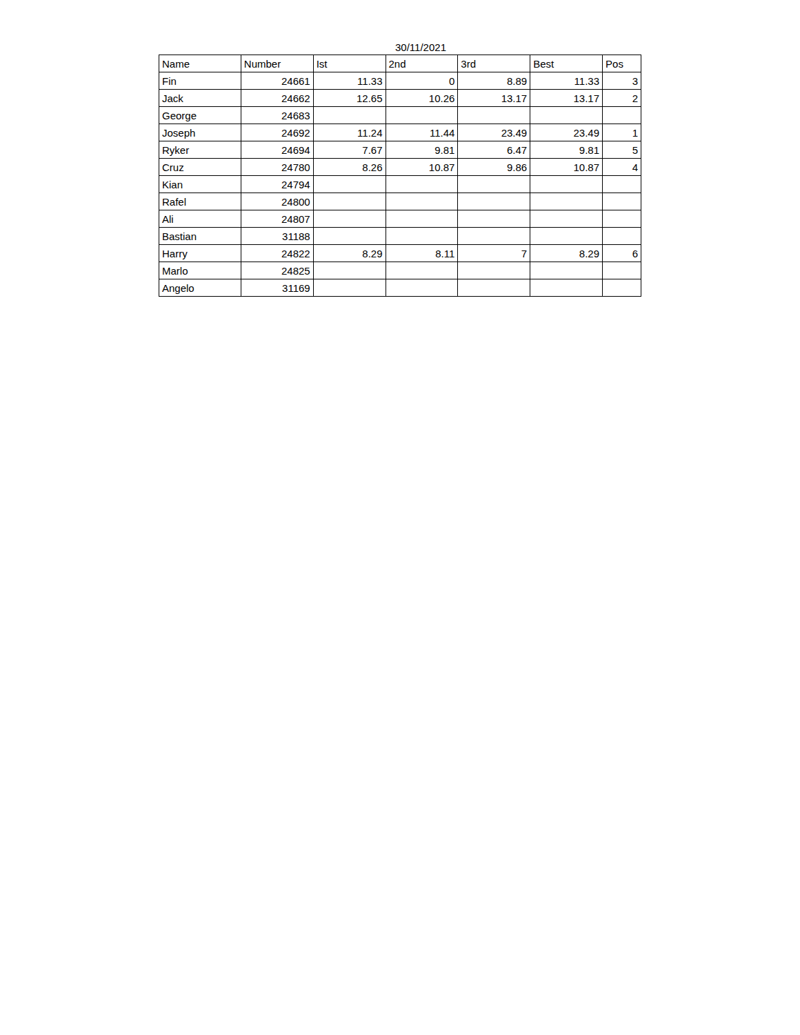30/11/2021
| Name | Number | Ist | 2nd | 3rd | Best | Pos |
| --- | --- | --- | --- | --- | --- | --- |
| Fin | 24661 | 11.33 | 0 | 8.89 | 11.33 | 3 |
| Jack | 24662 | 12.65 | 10.26 | 13.17 | 13.17 | 2 |
| George | 24683 | | | | | |
| Joseph | 24692 | 11.24 | 11.44 | 23.49 | 23.49 | 1 |
| Ryker | 24694 | 7.67 | 9.81 | 6.47 | 9.81 | 5 |
| Cruz | 24780 | 8.26 | 10.87 | 9.86 | 10.87 | 4 |
| Kian | 24794 | | | | | |
| Rafel | 24800 | | | | | |
| Ali | 24807 | | | | | |
| Bastian | 31188 | | | | | |
| Harry | 24822 | 8.29 | 8.11 | 7 | 8.29 | 6 |
| Marlo | 24825 | | | | | |
| Angelo | 31169 | | | | | |